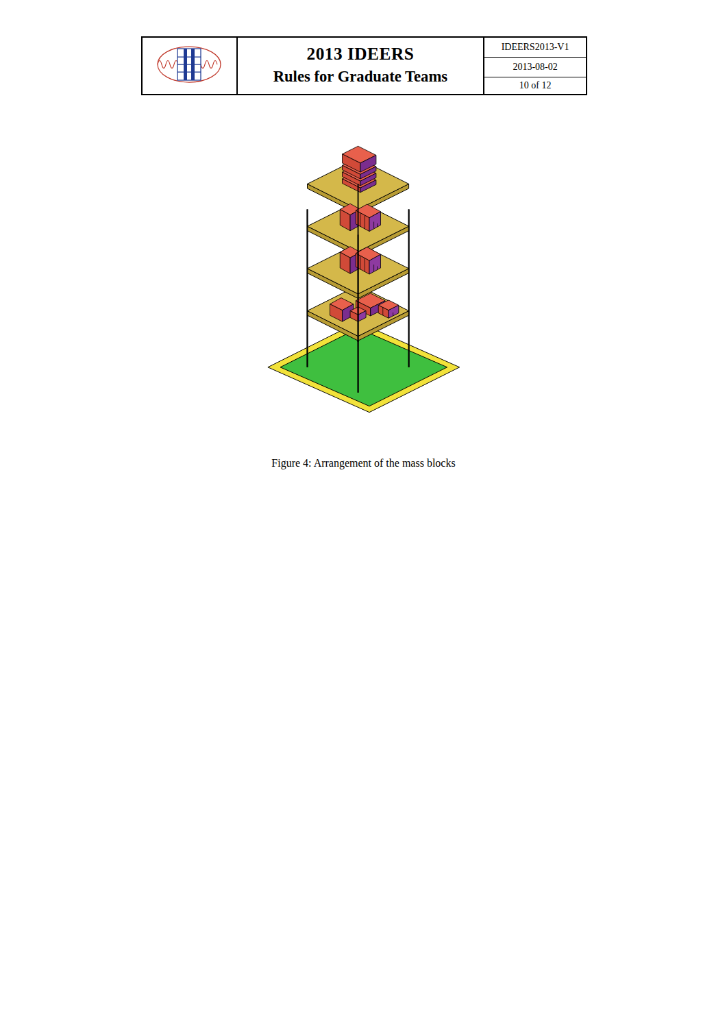2013 IDEERS
Rules for Graduate Teams
IDEERS2013-V1
2013-08-02
10 of 12
Figure 4: Arrangement of the mass blocks